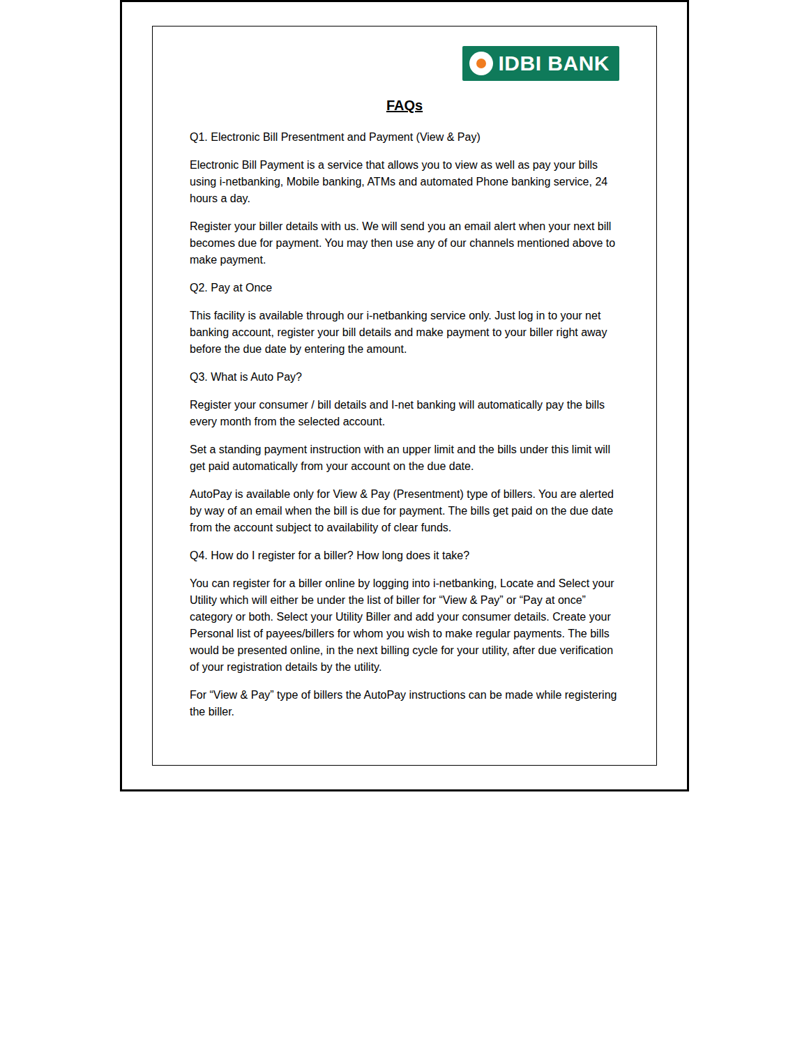IDBI BANK
FAQs
Q1. Electronic Bill Presentment and Payment (View & Pay)
Electronic Bill Payment is a service that allows you to view as well as pay your bills using i-netbanking, Mobile banking, ATMs and automated Phone banking service, 24 hours a day.
Register your biller details with us. We will send you an email alert when your next bill becomes due for payment. You may then use any of our channels mentioned above to make payment.
Q2. Pay at Once
This facility is available through our i-netbanking service only. Just log in to your net banking account, register your bill details and make payment to your biller right away before the due date by entering the amount.
Q3. What is Auto Pay?
Register your consumer / bill details and I-net banking will automatically pay the bills every month from the selected account.
Set a standing payment instruction with an upper limit and the bills under this limit will get paid automatically from your account on the due date.
AutoPay is available only for View & Pay (Presentment) type of billers. You are alerted by way of an email when the bill is due for payment. The bills get paid on the due date from the account subject to availability of clear funds.
Q4. How do I register for a biller? How long does it take?
You can register for a biller online by logging into i-netbanking, Locate and Select your Utility which will either be under the list of biller for “View & Pay” or “Pay at once” category or both. Select your Utility Biller and add your consumer details. Create your Personal list of payees/billers for whom you wish to make regular payments. The bills would be presented online, in the next billing cycle for your utility, after due verification of your registration details by the utility.
For “View & Pay” type of billers the AutoPay instructions can be made while registering the biller.